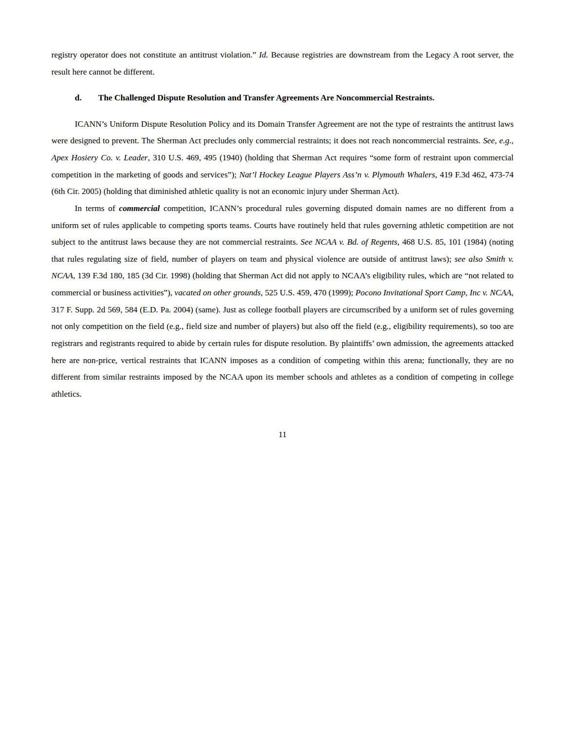registry operator does not constitute an antitrust violation.” Id. Because registries are downstream from the Legacy A root server, the result here cannot be different.
d. The Challenged Dispute Resolution and Transfer Agreements Are Noncommercial Restraints.
ICANN’s Uniform Dispute Resolution Policy and its Domain Transfer Agreement are not the type of restraints the antitrust laws were designed to prevent. The Sherman Act precludes only commercial restraints; it does not reach noncommercial restraints. See, e.g., Apex Hosiery Co. v. Leader, 310 U.S. 469, 495 (1940) (holding that Sherman Act requires “some form of restraint upon commercial competition in the marketing of goods and services”); Nat’l Hockey League Players Ass’n v. Plymouth Whalers, 419 F.3d 462, 473-74 (6th Cir. 2005) (holding that diminished athletic quality is not an economic injury under Sherman Act).
In terms of commercial competition, ICANN’s procedural rules governing disputed domain names are no different from a uniform set of rules applicable to competing sports teams. Courts have routinely held that rules governing athletic competition are not subject to the antitrust laws because they are not commercial restraints. See NCAA v. Bd. of Regents, 468 U.S. 85, 101 (1984) (noting that rules regulating size of field, number of players on team and physical violence are outside of antitrust laws); see also Smith v. NCAA, 139 F.3d 180, 185 (3d Cir. 1998) (holding that Sherman Act did not apply to NCAA’s eligibility rules, which are “not related to commercial or business activities”), vacated on other grounds, 525 U.S. 459, 470 (1999); Pocono Invitational Sport Camp, Inc v. NCAA, 317 F. Supp. 2d 569, 584 (E.D. Pa. 2004) (same). Just as college football players are circumscribed by a uniform set of rules governing not only competition on the field (e.g., field size and number of players) but also off the field (e.g., eligibility requirements), so too are registrars and registrants required to abide by certain rules for dispute resolution. By plaintiffs’ own admission, the agreements attacked here are non-price, vertical restraints that ICANN imposes as a condition of competing within this arena; functionally, they are no different from similar restraints imposed by the NCAA upon its member schools and athletes as a condition of competing in college athletics.
11